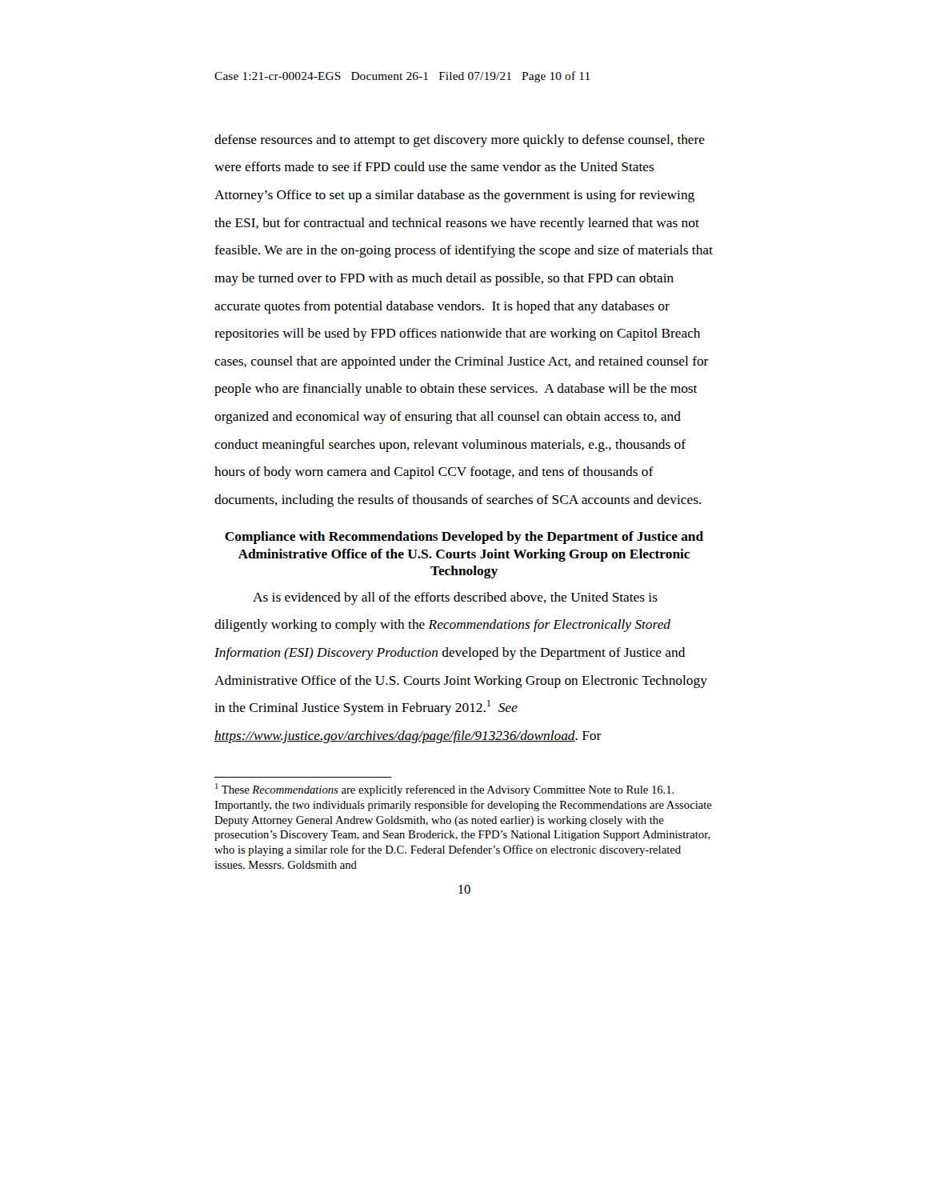Case 1:21-cr-00024-EGS Document 26-1 Filed 07/19/21 Page 10 of 11
defense resources and to attempt to get discovery more quickly to defense counsel, there were efforts made to see if FPD could use the same vendor as the United States Attorney’s Office to set up a similar database as the government is using for reviewing the ESI, but for contractual and technical reasons we have recently learned that was not feasible. We are in the on-going process of identifying the scope and size of materials that may be turned over to FPD with as much detail as possible, so that FPD can obtain accurate quotes from potential database vendors. It is hoped that any databases or repositories will be used by FPD offices nationwide that are working on Capitol Breach cases, counsel that are appointed under the Criminal Justice Act, and retained counsel for people who are financially unable to obtain these services. A database will be the most organized and economical way of ensuring that all counsel can obtain access to, and conduct meaningful searches upon, relevant voluminous materials, e.g., thousands of hours of body worn camera and Capitol CCV footage, and tens of thousands of documents, including the results of thousands of searches of SCA accounts and devices.
Compliance with Recommendations Developed by the Department of Justice and
Administrative Office of the U.S. Courts Joint Working Group on Electronic Technology
As is evidenced by all of the efforts described above, the United States is diligently working to comply with the Recommendations for Electronically Stored Information (ESI) Discovery Production developed by the Department of Justice and Administrative Office of the U.S. Courts Joint Working Group on Electronic Technology in the Criminal Justice System in February 2012.1 See https://www.justice.gov/archives/dag/page/file/913236/download. For
1 These Recommendations are explicitly referenced in the Advisory Committee Note to Rule 16.1. Importantly, the two individuals primarily responsible for developing the Recommendations are Associate Deputy Attorney General Andrew Goldsmith, who (as noted earlier) is working closely with the prosecution’s Discovery Team, and Sean Broderick, the FPD’s National Litigation Support Administrator, who is playing a similar role for the D.C. Federal Defender’s Office on electronic discovery-related issues. Messrs. Goldsmith and
10